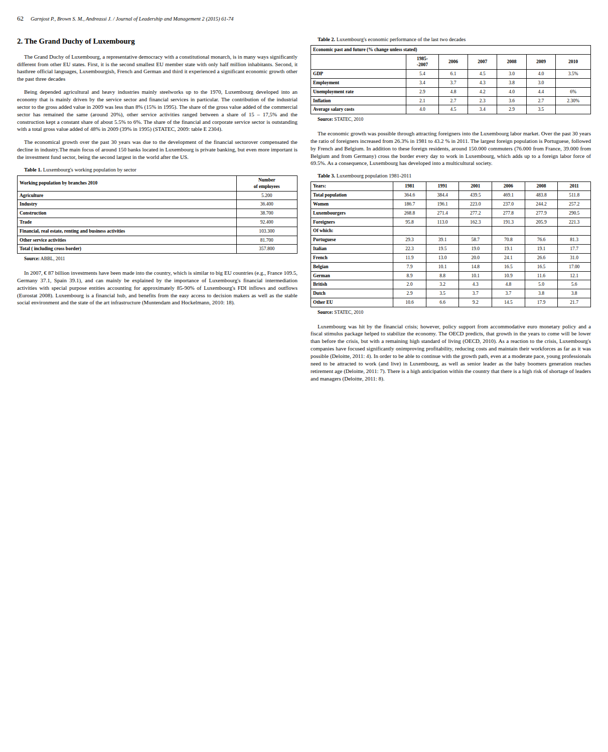62 Garnjost P., Brown S. M., Andreassi J. / Journal of Leadership and Management 2 (2015) 61-74
2. The Grand Duchy of Luxembourg
The Grand Duchy of Luxembourg, a representative democracy with a constitutional monarch, is in many ways significantly different from other EU states. First, it is the second smallest EU member state with only half million inhabitants. Second, it hasthree official languages, Luxembourgish, French and German and third it experienced a significant economic growth other the past three decades
Being depended agricultural and heavy industries mainly steelworks up to the 1970, Luxembourg developed into an economy that is mainly driven by the service sector and financial services in particular. The contribution of the industrial sector to the gross added value in 2009 was less than 8% (15% in 1995). The share of the gross value added of the commercial sector has remained the same (around 20%), other service activities ranged between a share of 15 – 17,5% and the construction kept a constant share of about 5.5% to 6%. The share of the financial and corporate service sector is outstanding with a total gross value added of 48% in 2009 (39% in 1995) (STATEC, 2009: table E 2304).
The economical growth over the past 30 years was due to the development of the financial sectorover compensated the decline in industry.The main focus of around 150 banks located in Luxembourg is private banking, but even more important is the investment fund sector, being the second largest in the world after the US.
Table 1. Luxembourg's working population by sector
| Working population by branches 2010 | Number of employees |
| --- | --- |
| Agriculture | 5.200 |
| Industry | 36.400 |
| Construction | 38.700 |
| Trade | 92.400 |
| Financial, real estate, renting and business activities | 103.300 |
| Other service activities | 81.700 |
| Total ( including cross border) | 357.800 |
Source: ABBL, 2011
In 2007, € 87 billion investments have been made into the country, which is similar to big EU countries (e.g., France 109.5, Germany 37.1, Spain 39.1), and can mainly be explained by the importance of Luxembourg's financial intermediation activities with special purpose entities accounting for approximately 85-90% of Luxembourg's FDI inflows and outflows (Eurostat 2008). Luxembourg is a financial hub, and benefits from the easy access to decision makers as well as the stable social environment and the state of the art infrastructure (Muntendam and Hockelmann, 2010: 18).
Table 2. Luxembourg's economic performance of the last two decades
| Economic past and future (% change unless stated) |
| --- |
| | 1985- -2007 | 2006 | 2007 | 2008 | 2009 | 2010 |
| GDP | 5.4 | 6.1 | 4.5 | 3.0 | 4.0 | 3.5% |
| Employment | 3.4 | 3.7 | 4.3 | 3.8 | 3.0 | |
| Unemployment rate | 2.9 | 4.8 | 4.2 | 4.0 | 4.4 | 6% |
| Inflation | 2.1 | 2.7 | 2.3 | 3.6 | 2.7 | 2.30% |
| Average salary costs | 4.0 | 4.5 | 3.4 | 2.9 | 3.5 | |
Source: STATEC, 2010
The economic growth was possible through attracting foreigners into the Luxembourg labor market. Over the past 30 years the ratio of foreigners increased from 26.3% in 1981 to 43.2 % in 2011. The largest foreign population is Portuguese, followed by French and Belgium. In addition to these foreign residents, around 150.000 commuters (76.000 from France, 39.000 from Belgium and from Germany) cross the border every day to work in Luxembourg, which adds up to a foreign labor force of 69.5%. As a consequence, Luxembourg has developed into a multicultural society.
Table 3. Luxembourg population 1981-2011
| Years: | 1981 | 1991 | 2001 | 2006 | 2008 | 2011 |
| --- | --- | --- | --- | --- | --- | --- |
| Total population | 364.6 | 384.4 | 439.5 | 469.1 | 483.8 | 511.8 |
| Women | 186.7 | 196.1 | 223.0 | 237.0 | 244.2 | 257.2 |
| Luxembourgers | 268.8 | 271.4 | 277.2 | 277.8 | 277.9 | 290.5 |
| Foreigners | 95.8 | 113.0 | 162.3 | 191.3 | 205.9 | 221.3 |
| Of which: | | | | | | |
| Portuguese | 29.3 | 39.1 | 58.7 | 70.8 | 76.6 | 81.3 |
| Italian | 22.3 | 19.5 | 19.0 | 19.1 | 19.1 | 17.7 |
| French | 11.9 | 13.0 | 20.0 | 24.1 | 26.6 | 31.0 |
| Belgian | 7.9 | 10.1 | 14.8 | 16.5 | 16.5 | 17.00 |
| German | 8.9 | 8.8 | 10.1 | 10.9 | 11.6 | 12.1 |
| British | 2.0 | 3.2 | 4.3 | 4.8 | 5.0 | 5.6 |
| Dutch | 2.9 | 3.5 | 3.7 | 3.7 | 3.8 | 3.8 |
| Other EU | 10.6 | 6.6 | 9.2 | 14.5 | 17.9 | 21.7 |
Source: STATEC, 2010
Luxembourg was hit by the financial crisis; however, policy support from accommodative euro monetary policy and a fiscal stimulus package helped to stabilize the economy. The OECD predicts, that growth in the years to come will be lower than before the crisis, but with a remaining high standard of living (OECD, 2010). As a reaction to the crisis, Luxembourg's companies have focused significantly onimproving profitability, reducing costs and maintain their workforces as far as it was possible (Deloitte, 2011: 4). In order to be able to continue with the growth path, even at a moderate pace, young professionals need to be attracted to work (and live) in Luxembourg, as well as senior leader as the baby boomers generation reaches retirement age (Deloitte, 2011: 7). There is a high anticipation within the country that there is a high risk of shortage of leaders and managers (Deloitte, 2011: 8).